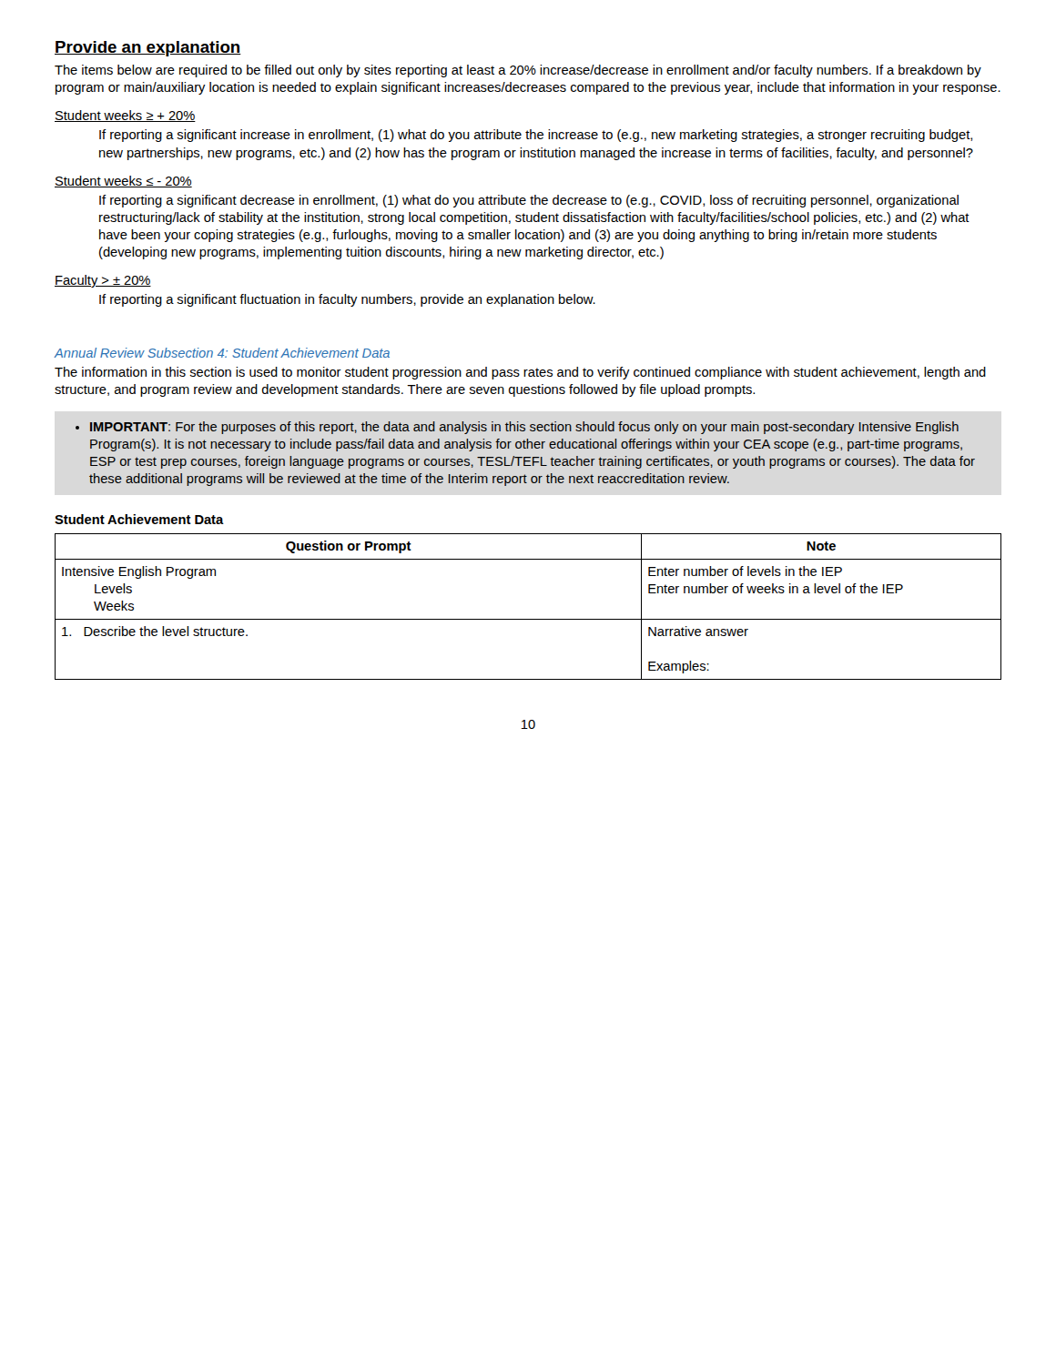Provide an explanation
The items below are required to be filled out only by sites reporting at least a 20% increase/decrease in enrollment and/or faculty numbers. If a breakdown by program or main/auxiliary location is needed to explain significant increases/decreases compared to the previous year, include that information in your response.
Student weeks ≥ + 20%
If reporting a significant increase in enrollment, (1) what do you attribute the increase to (e.g., new marketing strategies, a stronger recruiting budget, new partnerships, new programs, etc.) and (2) how has the program or institution managed the increase in terms of facilities, faculty, and personnel?
Student weeks ≤ - 20%
If reporting a significant decrease in enrollment, (1) what do you attribute the decrease to (e.g., COVID, loss of recruiting personnel, organizational restructuring/lack of stability at the institution, strong local competition, student dissatisfaction with faculty/facilities/school policies, etc.) and (2) what have been your coping strategies (e.g., furloughs, moving to a smaller location) and (3) are you doing anything to bring in/retain more students (developing new programs, implementing tuition discounts, hiring a new marketing director, etc.)
Faculty > ± 20%
If reporting a significant fluctuation in faculty numbers, provide an explanation below.
Annual Review Subsection 4: Student Achievement Data
The information in this section is used to monitor student progression and pass rates and to verify continued compliance with student achievement, length and structure, and program review and development standards. There are seven questions followed by file upload prompts.
IMPORTANT: For the purposes of this report, the data and analysis in this section should focus only on your main post-secondary Intensive English Program(s). It is not necessary to include pass/fail data and analysis for other educational offerings within your CEA scope (e.g., part-time programs, ESP or test prep courses, foreign language programs or courses, TESL/TEFL teacher training certificates, or youth programs or courses). The data for these additional programs will be reviewed at the time of the Interim report or the next reaccreditation review.
Student Achievement Data
| Question or Prompt | Note |
| --- | --- |
| Intensive English Program Levels Weeks | Enter number of levels in the IEP Enter number of weeks in a level of the IEP |
| 1. Describe the level structure. | Narrative answer Examples: |
10